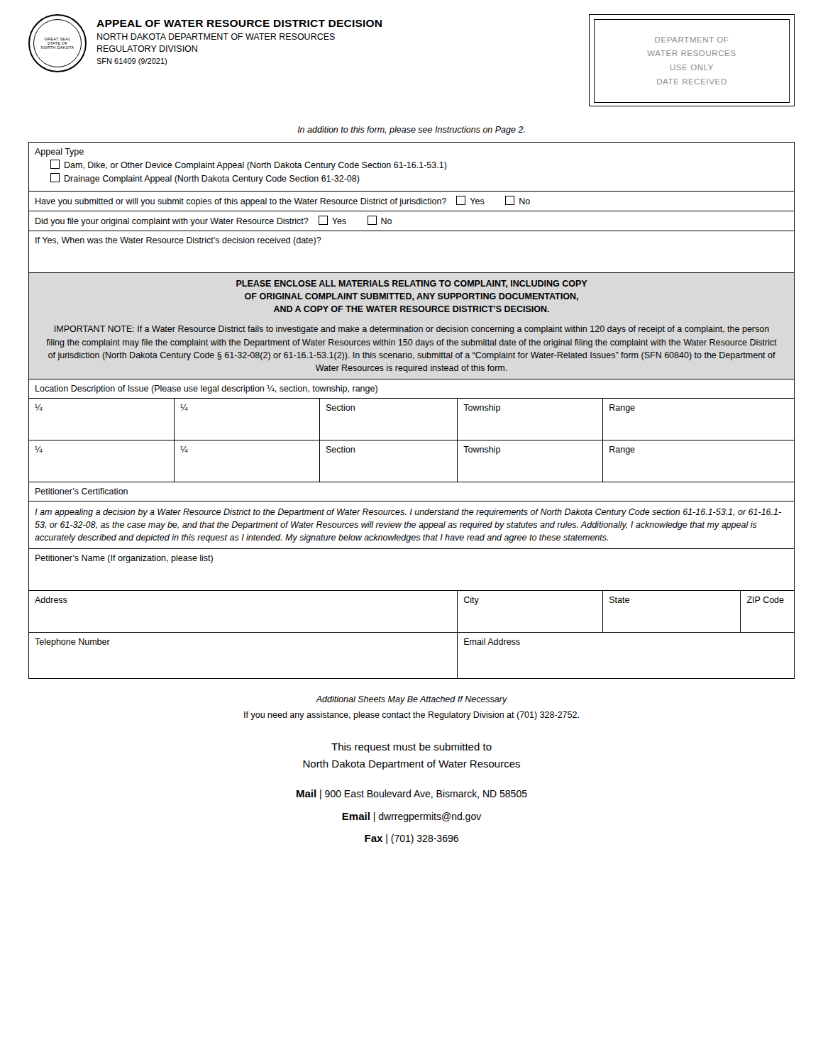GREAT SEAL
STATE OF
NORTH DAKOTA
APPEAL OF WATER RESOURCE DISTRICT DECISION
NORTH DAKOTA DEPARTMENT OF WATER RESOURCES
REGULATORY DIVISION
SFN 61409 (9/2021)
DEPARTMENT OF
WATER RESOURCES
USE ONLY
DATE RECEIVED
In addition to this form, please see Instructions on Page 2.
| Appeal Type Dam, Dike, or Other Device Complaint Appeal (North Dakota Century Code Section 61-16.1-53.1) Drainage Complaint Appeal (North Dakota Century Code Section 61-32-08) |
| Have you submitted or will you submit copies of this appeal to the Water Resource District of jurisdiction? Yes No |
| Did you file your original complaint with your Water Resource District? Yes No |
| If Yes, When was the Water Resource District’s decision received (date)? |
| PLEASE ENCLOSE ALL MATERIALS RELATING TO COMPLAINT, INCLUDING COPY OF ORIGINAL COMPLAINT SUBMITTED, ANY SUPPORTING DOCUMENTATION, AND A COPY OF THE WATER RESOURCE DISTRICT’S DECISION. IMPORTANT NOTE: If a Water Resource District fails to investigate and make a determination or decision concerning a complaint within 120 days of receipt of a complaint, the person filing the complaint may file the complaint with the Department of Water Resources within 150 days of the submittal date of the original filing the complaint with the Water Resource District of jurisdiction (North Dakota Century Code § 61-32-08(2) or 61-16.1-53.1(2)). In this scenario, submittal of a “Complaint for Water-Related Issues” form (SFN 60840) to the Department of Water Resources is required instead of this form. |
| Location Description of Issue (Please use legal description ¼, section, township, range) |
| ¼ | ¼ | Section | Township | Range |
| ¼ | ¼ | Section | Township | Range |
| Petitioner’s Certification |
| I am appealing a decision by a Water Resource District to the Department of Water Resources. I understand the requirements of North Dakota Century Code section 61-16.1-53.1, or 61-16.1-53, or 61-32-08, as the case may be, and that the Department of Water Resources will review the appeal as required by statutes and rules. Additionally, I acknowledge that my appeal is accurately described and depicted in this request as I intended. My signature below acknowledges that I have read and agree to these statements. |
| Petitioner’s Name (If organization, please list) |
| Address | City | State | ZIP Code |
| Telephone Number | Email Address |
Additional Sheets May Be Attached If Necessary
If you need any assistance, please contact the Regulatory Division at (701) 328-2752.
This request must be submitted to
North Dakota Department of Water Resources
Mail | 900 East Boulevard Ave, Bismarck, ND 58505
Email | dwrregpermits@nd.gov
Fax | (701) 328-3696